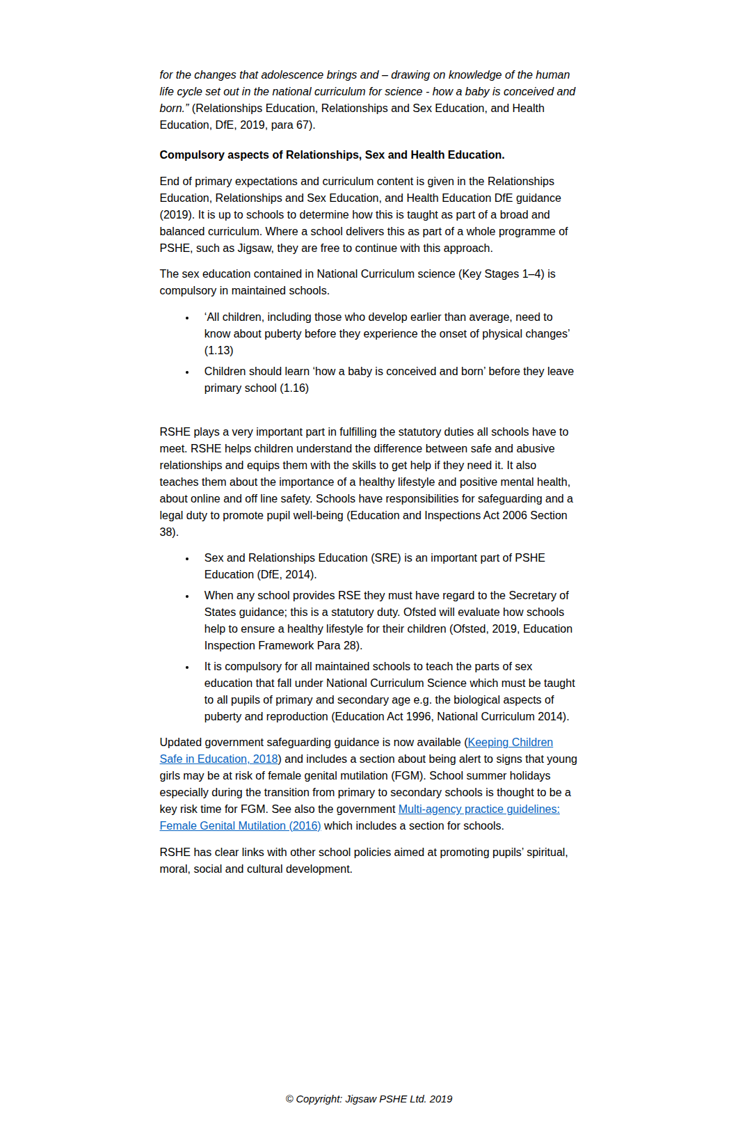for the changes that adolescence brings and – drawing on knowledge of the human life cycle set out in the national curriculum for science - how a baby is conceived and born.” (Relationships Education, Relationships and Sex Education, and Health Education, DfE, 2019, para 67).
Compulsory aspects of Relationships, Sex and Health Education.
End of primary expectations and curriculum content is given in the Relationships Education, Relationships and Sex Education, and Health Education DfE guidance (2019). It is up to schools to determine how this is taught as part of a broad and balanced curriculum. Where a school delivers this as part of a whole programme of PSHE, such as Jigsaw, they are free to continue with this approach.
The sex education contained in National Curriculum science (Key Stages 1–4) is compulsory in maintained schools.
‘All children, including those who develop earlier than average, need to know about puberty before they experience the onset of physical changes’ (1.13)
Children should learn ‘how a baby is conceived and born’ before they leave primary school (1.16)
RSHE plays a very important part in fulfilling the statutory duties all schools have to meet. RSHE helps children understand the difference between safe and abusive relationships and equips them with the skills to get help if they need it. It also teaches them about the importance of a healthy lifestyle and positive mental health, about online and off line safety. Schools have responsibilities for safeguarding and a legal duty to promote pupil well-being (Education and Inspections Act 2006 Section 38).
Sex and Relationships Education (SRE) is an important part of PSHE Education (DfE, 2014).
When any school provides RSE they must have regard to the Secretary of States guidance; this is a statutory duty. Ofsted will evaluate how schools help to ensure a healthy lifestyle for their children (Ofsted, 2019, Education Inspection Framework Para 28).
It is compulsory for all maintained schools to teach the parts of sex education that fall under National Curriculum Science which must be taught to all pupils of primary and secondary age e.g. the biological aspects of puberty and reproduction (Education Act 1996, National Curriculum 2014).
Updated government safeguarding guidance is now available (Keeping Children Safe in Education, 2018) and includes a section about being alert to signs that young girls may be at risk of female genital mutilation (FGM). School summer holidays especially during the transition from primary to secondary schools is thought to be a key risk time for FGM. See also the government Multi-agency practice guidelines: Female Genital Mutilation (2016) which includes a section for schools.
RSHE has clear links with other school policies aimed at promoting pupils’ spiritual, moral, social and cultural development.
© Copyright: Jigsaw PSHE Ltd. 2019